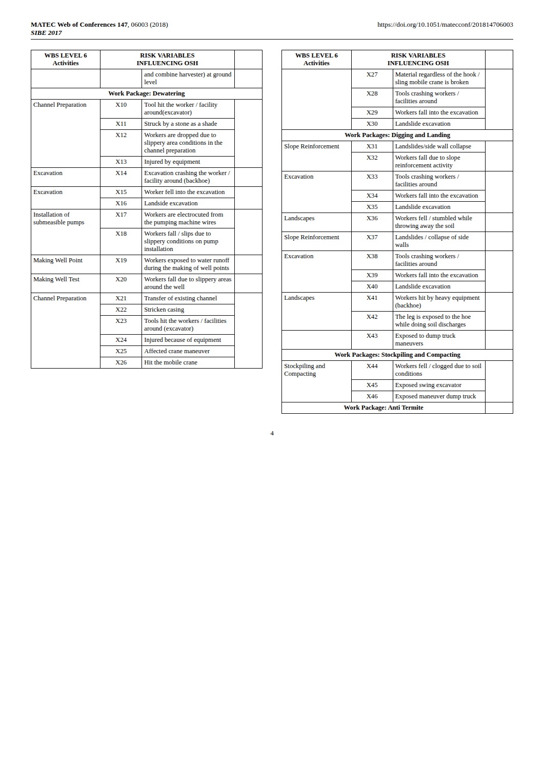MATEC Web of Conferences 147, 06003 (2018)
SIBE 2017
https://doi.org/10.1051/matecconf/201814706003
| WBS LEVEL 6 Activities | RISK VARIABLES INFLUENCING OSH | |
| --- | --- | --- |
| | | and combine harvester) at ground level | |
| Work Package: Dewatering |
| Channel Preparation | X10 | Tool hit the worker / facility around(excavator) | |
| X11 | Struck by a stone as a shade |
| X12 | Workers are dropped due to slippery area conditions in the channel preparation |
| X13 | Injured by equipment |
| Excavation | X14 | Excavation crashing the worker / facility around (backhoe) | |
| Excavation | X15 | Worker fell into the excavation | |
| X16 | Landside excavation |
| Installation of submeasible pumps | X17 | Workers are electrocuted from the pumping machine wires | |
| X18 | Workers fall / slips due to slippery conditions on pump installation |
| Making Well Point | X19 | Workers exposed to water runoff during the making of well points | |
| Making Well Test | X20 | Workers fall due to slippery areas around the well | |
| Channel Preparation | X21 | Transfer of existing channel | |
| X22 | Stricken casing |
| X23 | Tools hit the workers / facilities around (excavator) |
| X24 | Injured because of equipment |
| X25 | Affected crane maneuver |
| X26 | Hit the mobile crane |
| WBS LEVEL 6 Activities | RISK VARIABLES INFLUENCING OSH | |
| --- | --- | --- |
| | X27 | Material regardless of the hook / sling mobile crane is broken | |
| X28 | Tools crashing workers / facilities around |
| X29 | Workers fall into the excavation |
| X30 | Landslide excavation |
| Work Packages: Digging and Landing |
| Slope Reinforcement | X31 | Landslides/side wall collapse | |
| X32 | Workers fall due to slope reinforcement activity |
| Excavation | X33 | Tools crashing workers / facilities around | |
| X34 | Workers fall into the excavation |
| X35 | Landslide excavation |
| Landscapes | X36 | Workers fell / stumbled while throwing away the soil | |
| Slope Reinforcement | X37 | Landslides / collapse of side walls | |
| Excavation | X38 | Tools crashing workers / facilities around | |
| X39 | Workers fall into the excavation |
| X40 | Landslide excavation |
| Landscapes | X41 | Workers hit by heavy equipment (backhoe) | |
| X42 | The leg is exposed to the hoe while doing soil discharges |
| | X43 | Exposed to dump truck maneuvers | |
| Work Packages: Stockpiling and Compacting |
| Stockpiling and Compacting | X44 | Workers fell / clogged due to soil conditions | |
| X45 | Exposed swing excavator |
| X46 | Exposed maneuver dump truck |
| Work Package: Anti Termite | |
4